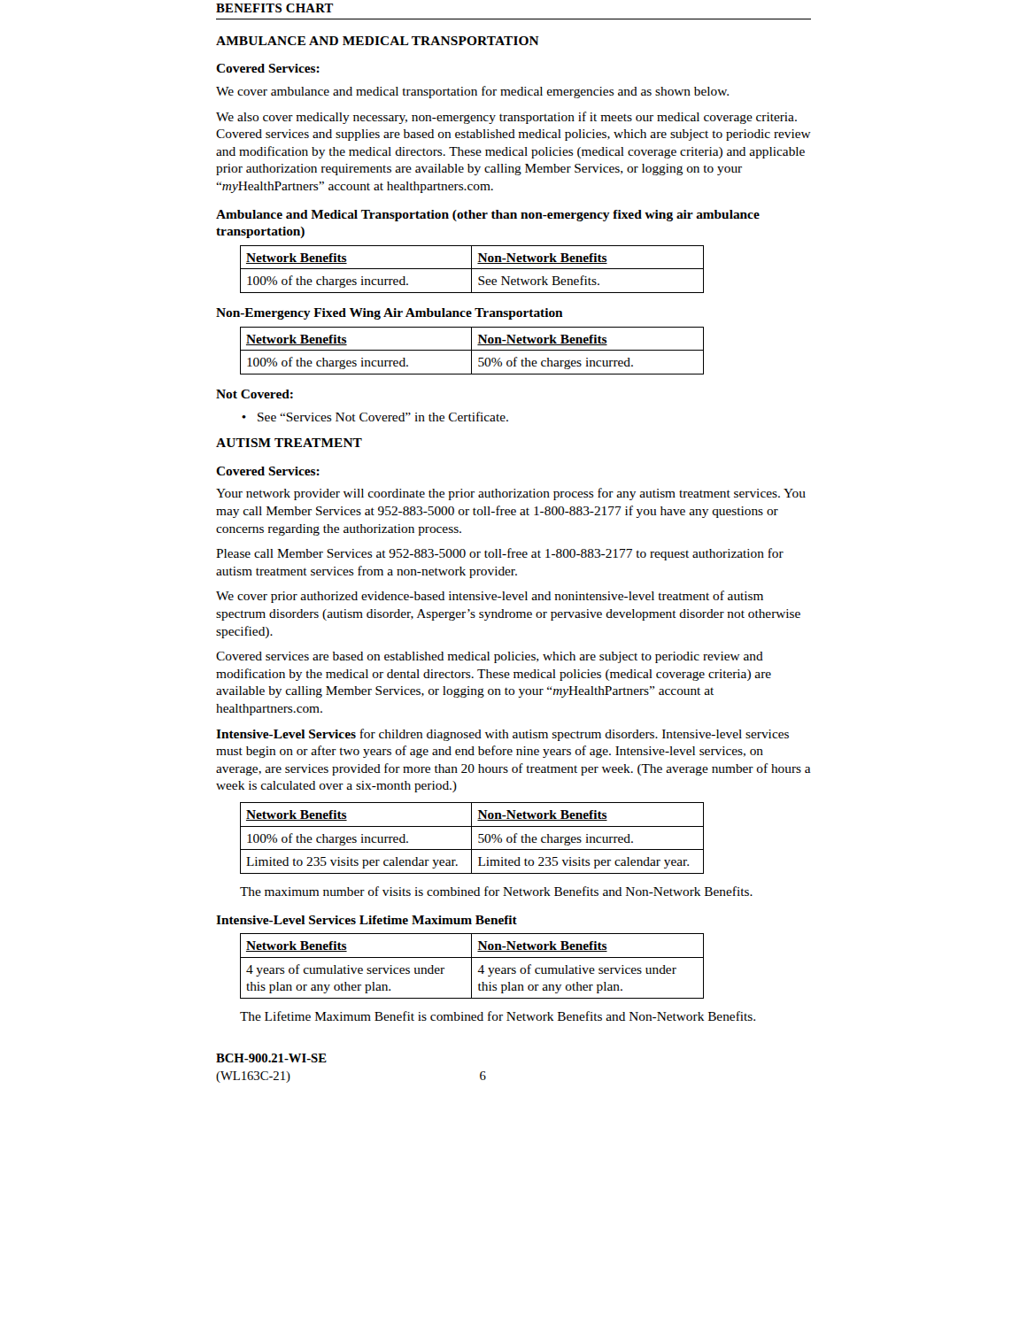BENEFITS CHART
AMBULANCE AND MEDICAL TRANSPORTATION
Covered Services:
We cover ambulance and medical transportation for medical emergencies and as shown below.
We also cover medically necessary, non-emergency transportation if it meets our medical coverage criteria. Covered services and supplies are based on established medical policies, which are subject to periodic review and modification by the medical directors. These medical policies (medical coverage criteria) and applicable prior authorization requirements are available by calling Member Services, or logging on to your “my HealthPartners” account at healthpartners.com.
Ambulance and Medical Transportation (other than non-emergency fixed wing air ambulance transportation)
| Network Benefits | Non-Network Benefits |
| --- | --- |
| 100% of the charges incurred. | See Network Benefits. |
Non-Emergency Fixed Wing Air Ambulance Transportation
| Network Benefits | Non-Network Benefits |
| --- | --- |
| 100% of the charges incurred. | 50% of the charges incurred. |
Not Covered:
See “Services Not Covered” in the Certificate.
AUTISM TREATMENT
Covered Services:
Your network provider will coordinate the prior authorization process for any autism treatment services. You may call Member Services at 952-883-5000 or toll-free at 1-800-883-2177 if you have any questions or concerns regarding the authorization process.
Please call Member Services at 952-883-5000 or toll-free at 1-800-883-2177 to request authorization for autism treatment services from a non-network provider.
We cover prior authorized evidence-based intensive-level and nonintensive-level treatment of autism spectrum disorders (autism disorder, Asperger’s syndrome or pervasive development disorder not otherwise specified).
Covered services are based on established medical policies, which are subject to periodic review and modification by the medical or dental directors. These medical policies (medical coverage criteria) are available by calling Member Services, or logging on to your “my HealthPartners” account at healthpartners.com.
Intensive-Level Services for children diagnosed with autism spectrum disorders. Intensive-level services must begin on or after two years of age and end before nine years of age. Intensive-level services, on average, are services provided for more than 20 hours of treatment per week. (The average number of hours a week is calculated over a six-month period.)
| Network Benefits | Non-Network Benefits |
| --- | --- |
| 100% of the charges incurred. | 50% of the charges incurred. |
| Limited to 235 visits per calendar year. | Limited to 235 visits per calendar year. |
The maximum number of visits is combined for Network Benefits and Non-Network Benefits.
Intensive-Level Services Lifetime Maximum Benefit
| Network Benefits | Non-Network Benefits |
| --- | --- |
| 4 years of cumulative services under this plan or any other plan. | 4 years of cumulative services under this plan or any other plan. |
The Lifetime Maximum Benefit is combined for Network Benefits and Non-Network Benefits.
BCH-900.21-WI-SE
(WL163C-21) 6